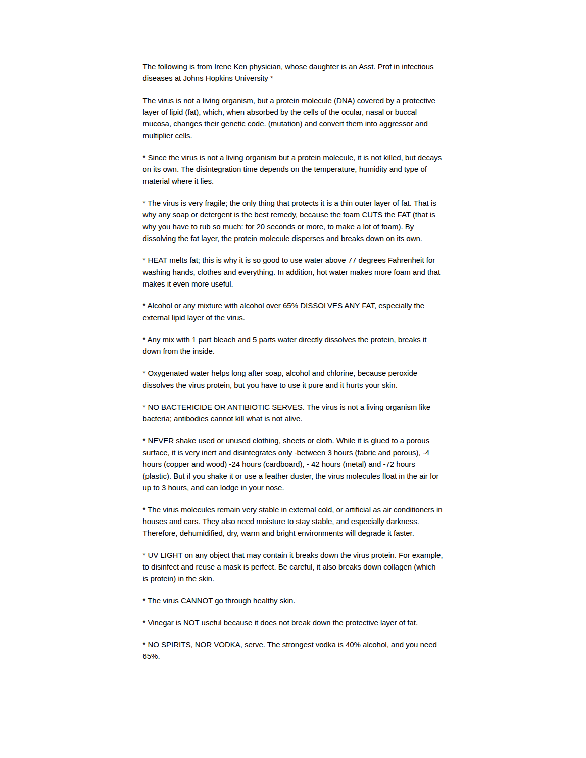The following is from Irene Ken physician, whose daughter is an Asst. Prof in infectious diseases at Johns Hopkins University *
The virus is not a living organism, but a protein molecule (DNA) covered by a protective layer of lipid (fat), which, when absorbed by the cells of the ocular, nasal or buccal mucosa, changes their genetic code. (mutation) and convert them into aggressor and multiplier cells.
* Since the virus is not a living organism but a protein molecule, it is not killed, but decays on its own. The disintegration time depends on the temperature, humidity and type of material where it lies.
* The virus is very fragile; the only thing that protects it is a thin outer layer of fat. That is why any soap or detergent is the best remedy, because the foam CUTS the FAT (that is why you have to rub so much: for 20 seconds or more, to make a lot of foam). By dissolving the fat layer, the protein molecule disperses and breaks down on its own.
* HEAT melts fat; this is why it is so good to use water above 77 degrees Fahrenheit for washing hands, clothes and everything. In addition, hot water makes more foam and that makes it even more useful.
* Alcohol or any mixture with alcohol over 65% DISSOLVES ANY FAT, especially the external lipid layer of the virus.
* Any mix with 1 part bleach and 5 parts water directly dissolves the protein, breaks it down from the inside.
* Oxygenated water helps long after soap, alcohol and chlorine, because peroxide dissolves the virus protein, but you have to use it pure and it hurts your skin.
* NO BACTERICIDE OR ANTIBIOTIC SERVES. The virus is not a living organism like bacteria; antibodies cannot kill what is not alive.
* NEVER shake used or unused clothing, sheets or cloth. While it is glued to a porous surface, it is very inert and disintegrates only -between 3 hours (fabric and porous), -4 hours (copper and wood) -24 hours (cardboard), - 42 hours (metal) and -72 hours (plastic). But if you shake it or use a feather duster, the virus molecules float in the air for up to 3 hours, and can lodge in your nose.
* The virus molecules remain very stable in external cold, or artificial as air conditioners in houses and cars. They also need moisture to stay stable, and especially darkness. Therefore, dehumidified, dry, warm and bright environments will degrade it faster.
* UV LIGHT on any object that may contain it breaks down the virus protein. For example, to disinfect and reuse a mask is perfect. Be careful, it also breaks down collagen (which is protein) in the skin.
* The virus CANNOT go through healthy skin.
* Vinegar is NOT useful because it does not break down the protective layer of fat.
* NO SPIRITS, NOR VODKA, serve. The strongest vodka is 40% alcohol, and you need 65%.